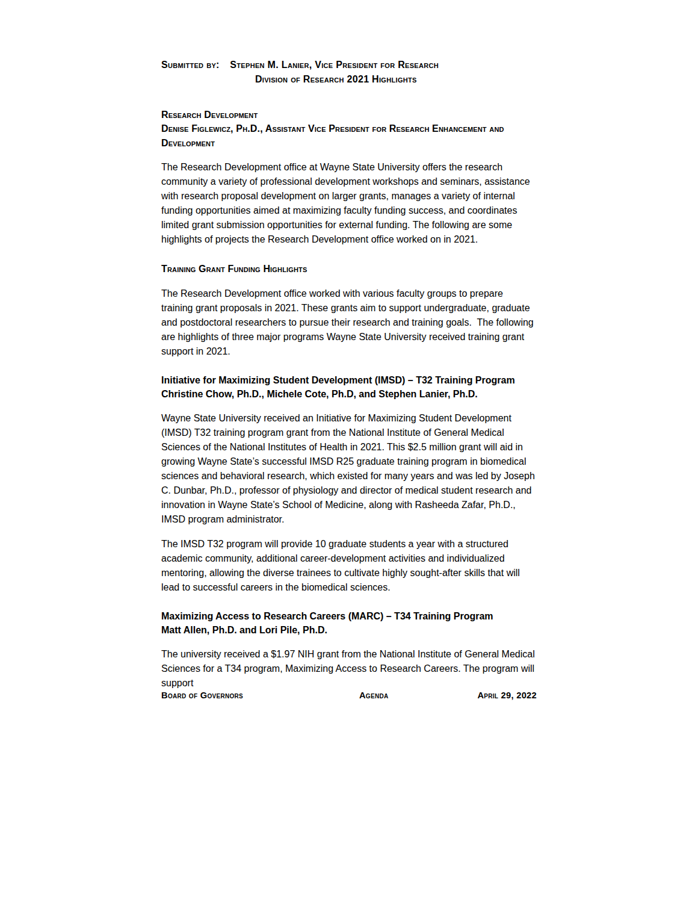| Submitted by: | Stephen M. Lanier, Vice President for Research Division of Research 2021 Highlights |
Research Development
Denise Figlewicz, Ph.D., Assistant Vice President for Research Enhancement and Development
The Research Development office at Wayne State University offers the research community a variety of professional development workshops and seminars, assistance with research proposal development on larger grants, manages a variety of internal funding opportunities aimed at maximizing faculty funding success, and coordinates limited grant submission opportunities for external funding. The following are some highlights of projects the Research Development office worked on in 2021.
Training Grant Funding Highlights
The Research Development office worked with various faculty groups to prepare training grant proposals in 2021. These grants aim to support undergraduate, graduate and postdoctoral researchers to pursue their research and training goals. The following are highlights of three major programs Wayne State University received training grant support in 2021.
Initiative for Maximizing Student Development (IMSD) – T32 Training Program
Christine Chow, Ph.D., Michele Cote, Ph.D, and Stephen Lanier, Ph.D.
Wayne State University received an Initiative for Maximizing Student Development (IMSD) T32 training program grant from the National Institute of General Medical Sciences of the National Institutes of Health in 2021. This $2.5 million grant will aid in growing Wayne State’s successful IMSD R25 graduate training program in biomedical sciences and behavioral research, which existed for many years and was led by Joseph C. Dunbar, Ph.D., professor of physiology and director of medical student research and innovation in Wayne State’s School of Medicine, along with Rasheeda Zafar, Ph.D., IMSD program administrator.
The IMSD T32 program will provide 10 graduate students a year with a structured academic community, additional career-development activities and individualized mentoring, allowing the diverse trainees to cultivate highly sought-after skills that will lead to successful careers in the biomedical sciences.
Maximizing Access to Research Careers (MARC) – T34 Training Program
Matt Allen, Ph.D. and Lori Pile, Ph.D.
The university received a $1.97 NIH grant from the National Institute of General Medical Sciences for a T34 program, Maximizing Access to Research Careers. The program will support
| Board of Governors | Agenda | April 29, 2022 |